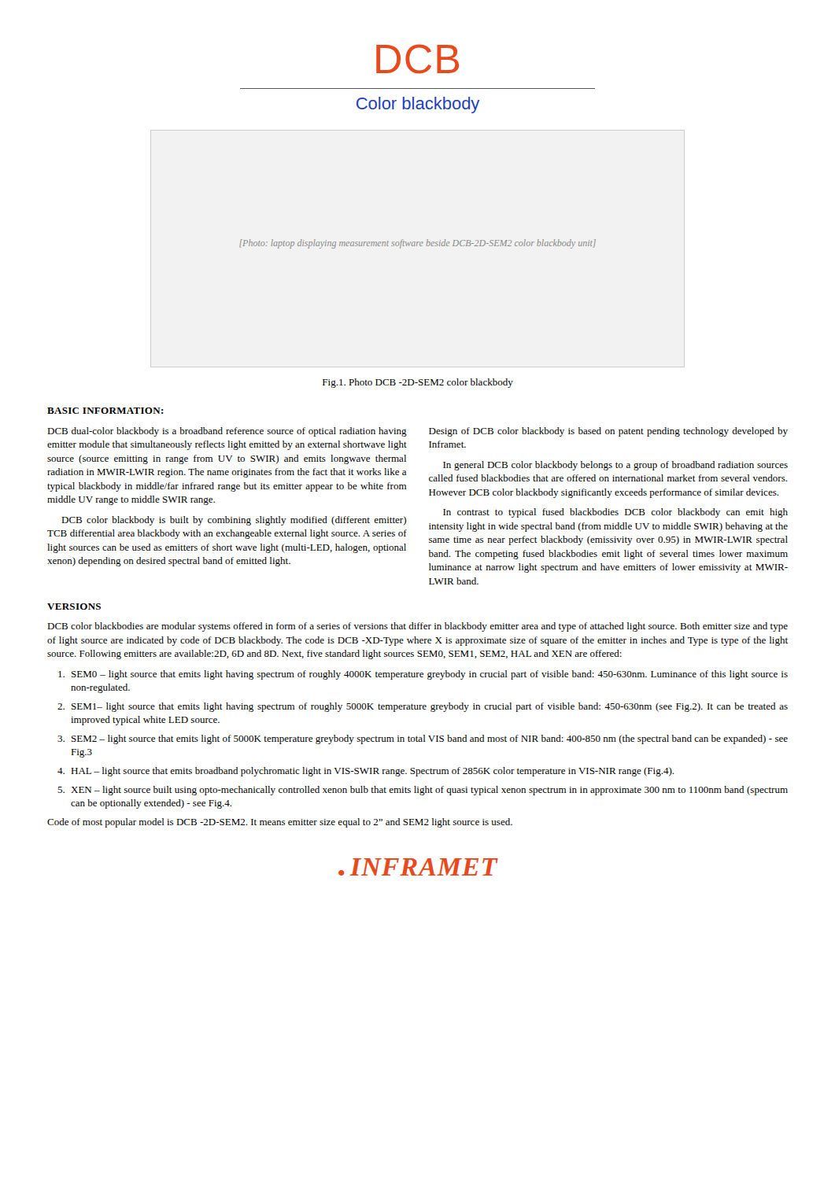DCB
Color blackbody
[Photo: laptop displaying measurement software beside DCB-2D-SEM2 color blackbody unit]
Fig.1. Photo DCB -2D-SEM2 color blackbody
BASIC INFORMATION:
DCB dual-color blackbody is a broadband reference source of optical radiation having emitter module that simultaneously reflects light emitted by an external shortwave light source (source emitting in range from UV to SWIR) and emits longwave thermal radiation in MWIR-LWIR region. The name originates from the fact that it works like a typical blackbody in middle/far infrared range but its emitter appear to be white from middle UV range to middle SWIR range.
DCB color blackbody is built by combining slightly modified (different emitter) TCB differential area blackbody with an exchangeable external light source. A series of light sources can be used as emitters of short wave light (multi-LED, halogen, optional xenon) depending on desired spectral band of emitted light.
Design of DCB color blackbody is based on patent pending technology developed by Inframet.
In general DCB color blackbody belongs to a group of broadband radiation sources called fused blackbodies that are offered on international market from several vendors. However DCB color blackbody significantly exceeds performance of similar devices.
In contrast to typical fused blackbodies DCB color blackbody can emit high intensity light in wide spectral band (from middle UV to middle SWIR) behaving at the same time as near perfect blackbody (emissivity over 0.95) in MWIR-LWIR spectral band. The competing fused blackbodies emit light of several times lower maximum luminance at narrow light spectrum and have emitters of lower emissivity at MWIR-LWIR band.
VERSIONS
DCB color blackbodies are modular systems offered in form of a series of versions that differ in blackbody emitter area and type of attached light source. Both emitter size and type of light source are indicated by code of DCB blackbody. The code is DCB -XD-Type where X is approximate size of square of the emitter in inches and Type is type of the light source. Following emitters are available:2D, 6D and 8D. Next, five standard light sources SEM0, SEM1, SEM2, HAL and XEN are offered:
SEM0 – light source that emits light having spectrum of roughly 4000K temperature greybody in crucial part of visible band: 450-630nm. Luminance of this light source is non-regulated.
SEM1– light source that emits light having spectrum of roughly 5000K temperature greybody in crucial part of visible band: 450-630nm (see Fig.2). It can be treated as improved typical white LED source.
SEM2 – light source that emits light of 5000K temperature greybody spectrum in total VIS band and most of NIR band: 400-850 nm (the spectral band can be expanded) - see Fig.3
HAL – light source that emits broadband polychromatic light in VIS-SWIR range. Spectrum of 2856K color temperature in VIS-NIR range (Fig.4).
XEN – light source built using opto-mechanically controlled xenon bulb that emits light of quasi typical xenon spectrum in in approximate 300 nm to 1100nm band (spectrum can be optionally extended) - see Fig.4.
Code of most popular model is DCB -2D-SEM2. It means emitter size equal to 2” and SEM2 light source is used.
•INFRAMET